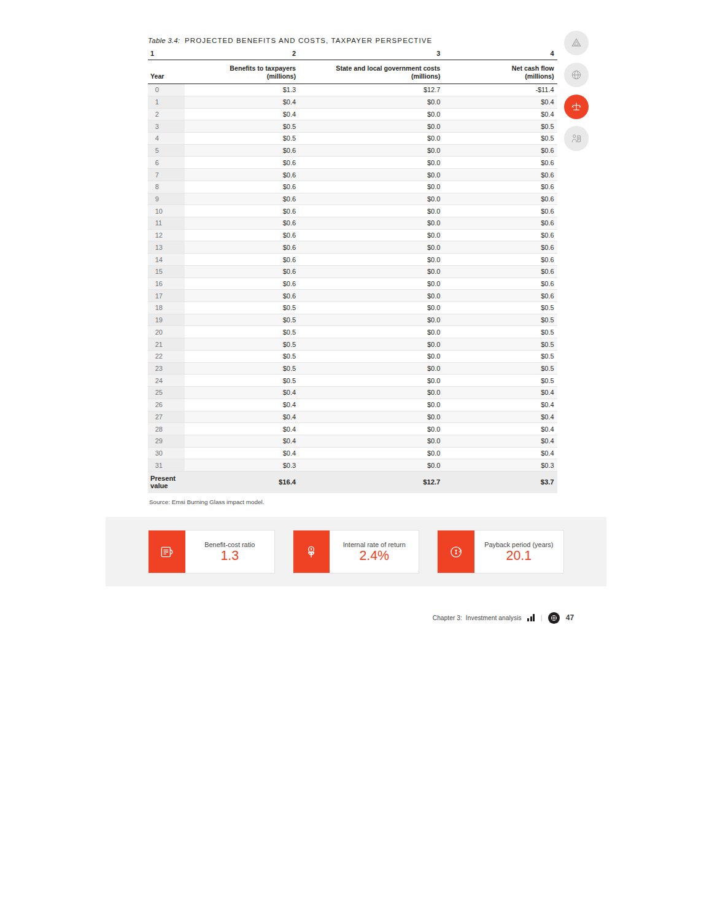Table 3.4: PROJECTED BENEFITS AND COSTS, TAXPAYER PERSPECTIVE
| 1 | 2 | 3 | 4 |
| --- | --- | --- | --- |
| Year | Benefits to taxpayers (millions) | State and local government costs (millions) | Net cash flow (millions) |
| 0 | $1.3 | $12.7 | -$11.4 |
| 1 | $0.4 | $0.0 | $0.4 |
| 2 | $0.4 | $0.0 | $0.4 |
| 3 | $0.5 | $0.0 | $0.5 |
| 4 | $0.5 | $0.0 | $0.5 |
| 5 | $0.6 | $0.0 | $0.6 |
| 6 | $0.6 | $0.0 | $0.6 |
| 7 | $0.6 | $0.0 | $0.6 |
| 8 | $0.6 | $0.0 | $0.6 |
| 9 | $0.6 | $0.0 | $0.6 |
| 10 | $0.6 | $0.0 | $0.6 |
| 11 | $0.6 | $0.0 | $0.6 |
| 12 | $0.6 | $0.0 | $0.6 |
| 13 | $0.6 | $0.0 | $0.6 |
| 14 | $0.6 | $0.0 | $0.6 |
| 15 | $0.6 | $0.0 | $0.6 |
| 16 | $0.6 | $0.0 | $0.6 |
| 17 | $0.6 | $0.0 | $0.6 |
| 18 | $0.5 | $0.0 | $0.5 |
| 19 | $0.5 | $0.0 | $0.5 |
| 20 | $0.5 | $0.0 | $0.5 |
| 21 | $0.5 | $0.0 | $0.5 |
| 22 | $0.5 | $0.0 | $0.5 |
| 23 | $0.5 | $0.0 | $0.5 |
| 24 | $0.5 | $0.0 | $0.5 |
| 25 | $0.4 | $0.0 | $0.4 |
| 26 | $0.4 | $0.0 | $0.4 |
| 27 | $0.4 | $0.0 | $0.4 |
| 28 | $0.4 | $0.0 | $0.4 |
| 29 | $0.4 | $0.0 | $0.4 |
| 30 | $0.4 | $0.0 | $0.4 |
| 31 | $0.3 | $0.0 | $0.3 |
| Present value | $16.4 | $12.7 | $3.7 |
Source: Emsi Burning Glass impact model.
Benefit-cost ratio
1.3
Internal rate of return
2.4%
Payback period (years)
20.1
Chapter 3: Investment analysis | 47